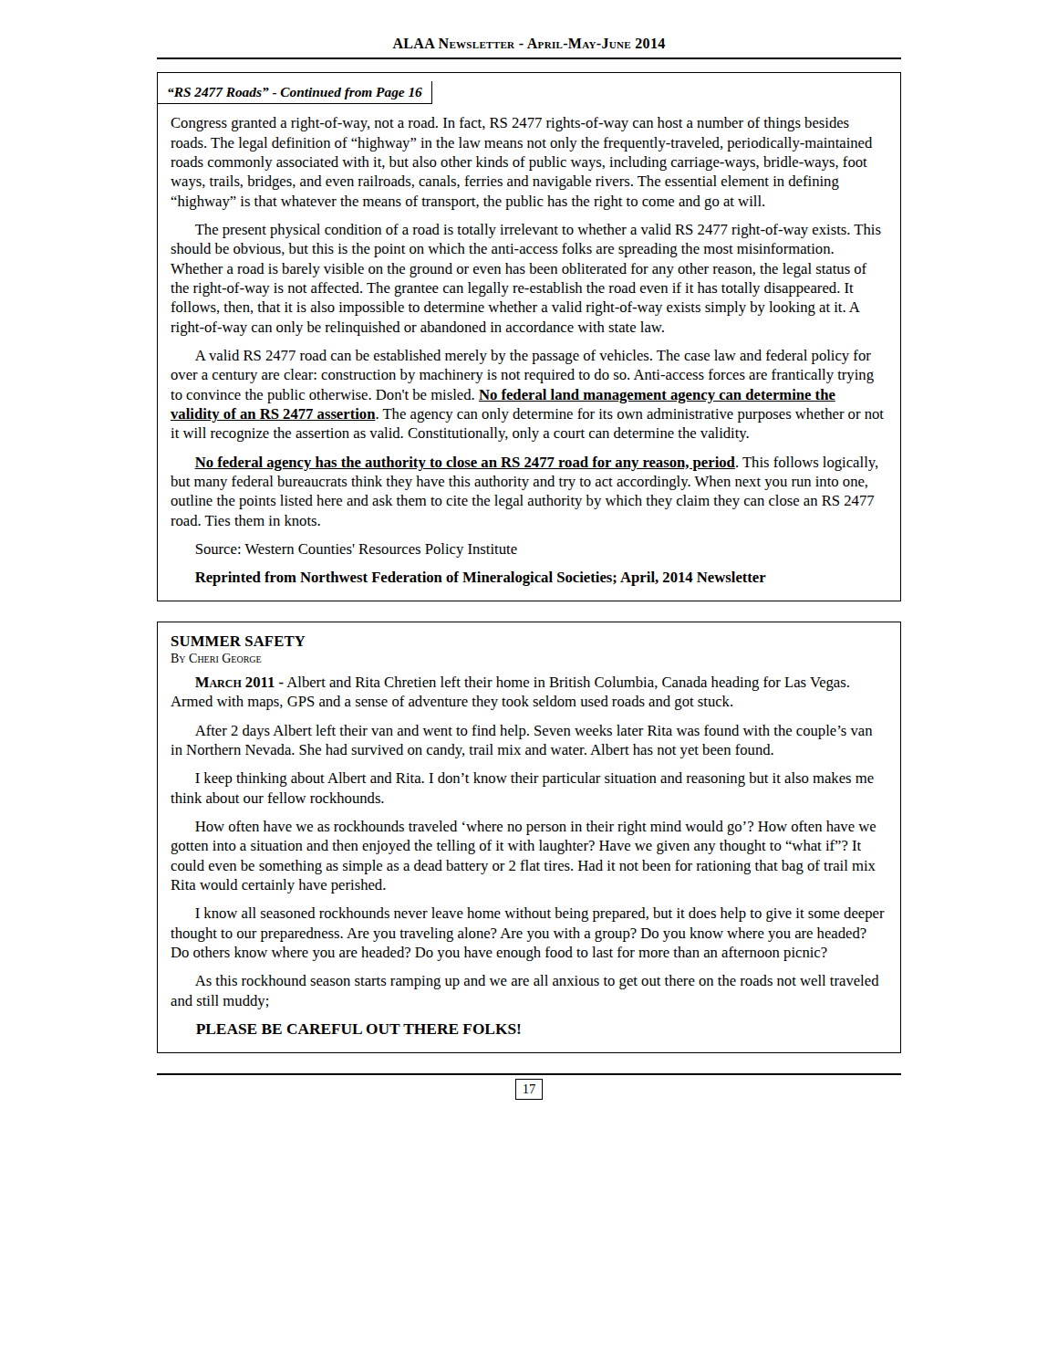ALAA Newsletter - April-May-June 2014
“RS 2477 Roads” - Continued from Page 16
Congress granted a right-of-way, not a road. In fact, RS 2477 rights-of-way can host a number of things besides roads. The legal definition of “highway” in the law means not only the frequently-traveled, periodically-maintained roads commonly associated with it, but also other kinds of public ways, including carriage-ways, bridle-ways, foot ways, trails, bridges, and even railroads, canals, ferries and navigable rivers. The essential element in defining “highway” is that whatever the means of transport, the public has the right to come and go at will.
The present physical condition of a road is totally irrelevant to whether a valid RS 2477 right-of-way exists. This should be obvious, but this is the point on which the anti-access folks are spreading the most misinformation. Whether a road is barely visible on the ground or even has been obliterated for any other reason, the legal status of the right-of-way is not affected. The grantee can legally re-establish the road even if it has totally disappeared. It follows, then, that it is also impossible to determine whether a valid right-of-way exists simply by looking at it. A right-of-way can only be relinquished or abandoned in accordance with state law.
A valid RS 2477 road can be established merely by the passage of vehicles. The case law and federal policy for over a century are clear: construction by machinery is not required to do so. Anti-access forces are frantically trying to convince the public otherwise. Don't be misled. No federal land management agency can determine the validity of an RS 2477 assertion. The agency can only determine for its own administrative purposes whether or not it will recognize the assertion as valid. Constitutionally, only a court can determine the validity.
No federal agency has the authority to close an RS 2477 road for any reason, period. This follows logically, but many federal bureaucrats think they have this authority and try to act accordingly. When next you run into one, outline the points listed here and ask them to cite the legal authority by which they claim they can close an RS 2477 road. Ties them in knots.
Source: Western Counties' Resources Policy Institute
Reprinted from Northwest Federation of Mineralogical Societies; April, 2014 Newsletter
Summer Safety
By Cheri George
March 2011 - Albert and Rita Chretien left their home in British Columbia, Canada heading for Las Vegas. Armed with maps, GPS and a sense of adventure they took seldom used roads and got stuck.
After 2 days Albert left their van and went to find help. Seven weeks later Rita was found with the couple’s van in Northern Nevada. She had survived on candy, trail mix and water. Albert has not yet been found.
I keep thinking about Albert and Rita. I don’t know their particular situation and reasoning but it also makes me think about our fellow rockhounds.
How often have we as rockhounds traveled ‘where no person in their right mind would go’? How often have we gotten into a situation and then enjoyed the telling of it with laughter? Have we given any thought to “what if”? It could even be something as simple as a dead battery or 2 flat tires. Had it not been for rationing that bag of trail mix Rita would certainly have perished.
I know all seasoned rockhounds never leave home without being prepared, but it does help to give it some deeper thought to our preparedness. Are you traveling alone? Are you with a group? Do you know where you are headed? Do others know where you are headed? Do you have enough food to last for more than an afternoon picnic?
As this rockhound season starts ramping up and we are all anxious to get out there on the roads not well traveled and still muddy;
PLEASE BE CAREFUL OUT THERE FOLKS!
17